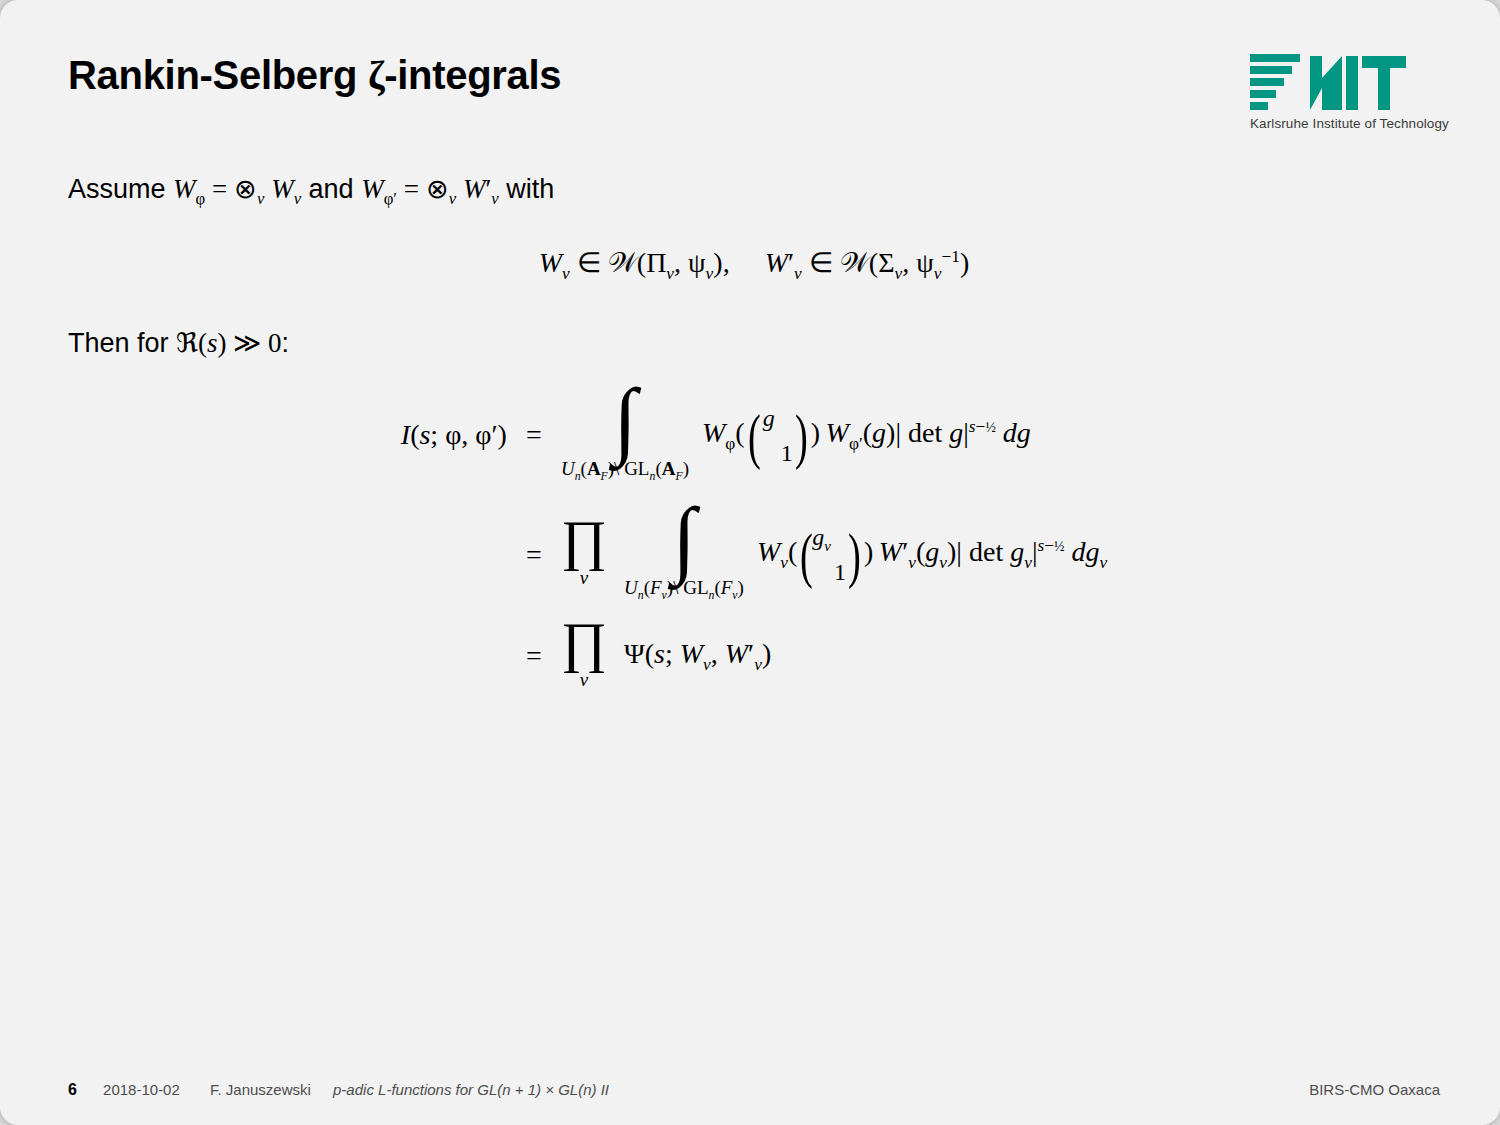Rankin-Selberg ζ-integrals
Karlsruhe Institute of Technology
Assume Wφ = ⊗v Wv and Wφ′ = ⊗v W′v with
Wv ∈ 𝒲(Πv, ψv), W′v ∈ 𝒲(Σv, ψv−1)
Then for ℜ(s) ≫ 0:
| I ( s ; φ, φ′) | = | ∫ U n ( A F )\ GL n ( A F ) W φ ( ( / g / / / / 1 / ) ) W φ′ ( g )/ det g / s − ½ dg |
| | = | ∏ v ∫ U n ( F v )\ GL n ( F v ) W v ( ( / g v / / / / 1 / ) ) W ′ v ( g v )/ det g v / s − ½ dg v |
| | = | ∏ v Ψ( s ; W v , W ′ v ) |
6 2018-10-02 F. Januszewski p-adic L-functions for GL(n + 1) × GL(n) II BIRS-CMO Oaxaca